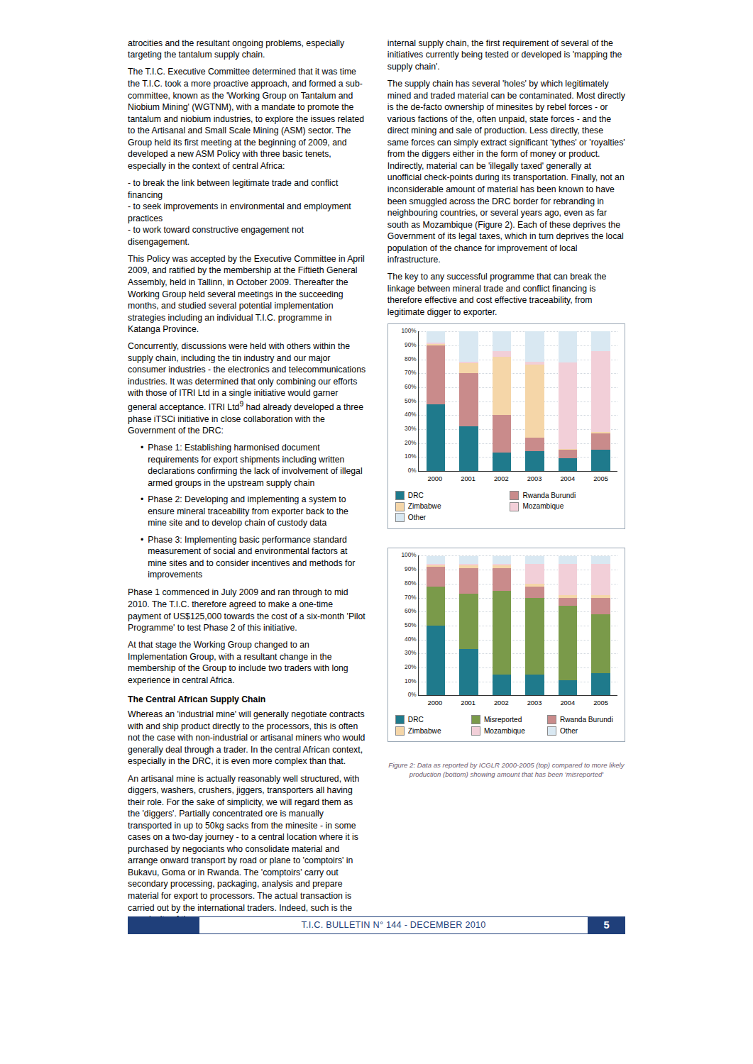atrocities and the resultant ongoing problems, especially targeting the tantalum supply chain.
The T.I.C. Executive Committee determined that it was time the T.I.C. took a more proactive approach, and formed a sub-committee, known as the 'Working Group on Tantalum and Niobium Mining' (WGTNM), with a mandate to promote the tantalum and niobium industries, to explore the issues related to the Artisanal and Small Scale Mining (ASM) sector. The Group held its first meeting at the beginning of 2009, and developed a new ASM Policy with three basic tenets, especially in the context of central Africa:
- to break the link between legitimate trade and conflict financing
- to seek improvements in environmental and employment practices
- to work toward constructive engagement not disengagement.
This Policy was accepted by the Executive Committee in April 2009, and ratified by the membership at the Fiftieth General Assembly, held in Tallinn, in October 2009. Thereafter the Working Group held several meetings in the succeeding months, and studied several potential implementation strategies including an individual T.I.C. programme in Katanga Province.
Concurrently, discussions were held with others within the supply chain, including the tin industry and our major consumer industries - the electronics and telecommunications industries. It was determined that only combining our efforts with those of ITRI Ltd in a single initiative would garner general acceptance. ITRI Ltd9 had already developed a three phase iTSCi initiative in close collaboration with the Government of the DRC:
Phase 1: Establishing harmonised document requirements for export shipments including written declarations confirming the lack of involvement of illegal armed groups in the upstream supply chain
Phase 2: Developing and implementing a system to ensure mineral traceability from exporter back to the mine site and to develop chain of custody data
Phase 3: Implementing basic performance standard measurement of social and environmental factors at mine sites and to consider incentives and methods for improvements
Phase 1 commenced in July 2009 and ran through to mid 2010. The T.I.C. therefore agreed to make a one-time payment of US$125,000 towards the cost of a six-month 'Pilot Programme' to test Phase 2 of this initiative.
At that stage the Working Group changed to an Implementation Group, with a resultant change in the membership of the Group to include two traders with long experience in central Africa.
The Central African Supply Chain
Whereas an 'industrial mine' will generally negotiate contracts with and ship product directly to the processors, this is often not the case with non-industrial or artisanal miners who would generally deal through a trader. In the central African context, especially in the DRC, it is even more complex than that.
An artisanal mine is actually reasonably well structured, with diggers, washers, crushers, jiggers, transporters all having their role. For the sake of simplicity, we will regard them as the 'diggers'. Partially concentrated ore is manually transported in up to 50kg sacks from the minesite - in some cases on a two-day journey - to a central location where it is purchased by negociants who consolidate material and arrange onward transport by road or plane to 'comptoirs' in Bukavu, Goma or in Rwanda. The 'comptoirs' carry out secondary processing, packaging, analysis and prepare material for export to processors. The actual transaction is carried out by the international traders. Indeed, such is the complexity of the
internal supply chain, the first requirement of several of the initiatives currently being tested or developed is 'mapping the supply chain'.
The supply chain has several 'holes' by which legitimately mined and traded material can be contaminated. Most directly is the de-facto ownership of minesites by rebel forces - or various factions of the, often unpaid, state forces - and the direct mining and sale of production. Less directly, these same forces can simply extract significant 'tythes' or 'royalties' from the diggers either in the form of money or product. Indirectly, material can be 'illegally taxed' generally at unofficial check-points during its transportation. Finally, not an inconsiderable amount of material has been known to have been smuggled across the DRC border for rebranding in neighbouring countries, or several years ago, even as far south as Mozambique (Figure 2). Each of these deprives the Government of its legal taxes, which in turn deprives the local population of the chance for improvement of local infrastructure.
The key to any successful programme that can break the linkage between mineral trade and conflict financing is therefore effective and cost effective traceability, from legitimate digger to exporter.
100% 90% 80% 70% 60% 50% 40% 30% 20% 10% 0%
200020012002200320042005
DRC
Rwanda Burundi
Zimbabwe
Mozambique
Other
100% 90% 80% 70% 60% 50% 40% 30% 20% 10% 0%
200020012002200320042005
DRC
Misreported
Rwanda Burundi
Zimbabwe
Mozambique
Other
Figure 2: Data as reported by ICGLR 2000-2005 (top) compared to more likely production (bottom) showing amount that has been 'misreported'
T.I.C. BULLETIN N° 144 - DECEMBER 2010
5